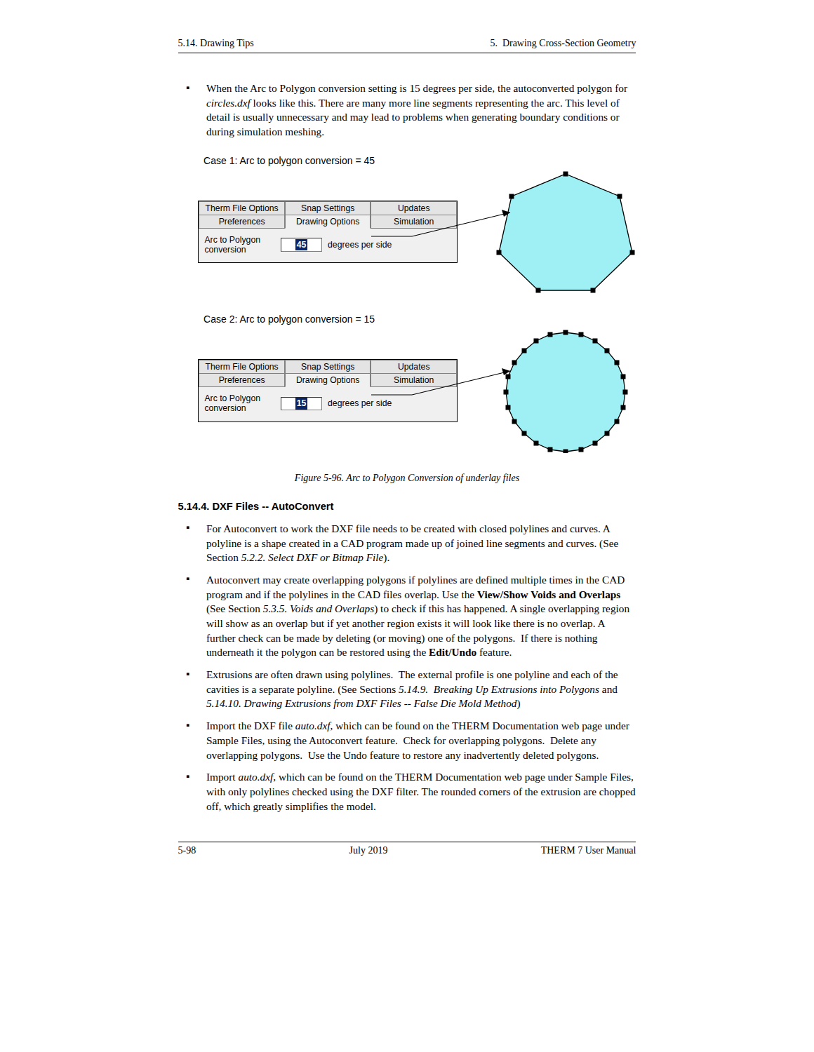5.14. Drawing Tips
5. Drawing Cross-Section Geometry
When the Arc to Polygon conversion setting is 15 degrees per side, the autoconverted polygon for circles.dxf looks like this. There are many more line segments representing the arc. This level of detail is usually unnecessary and may lead to problems when generating boundary conditions or during simulation meshing.
Case 1: Arc to polygon conversion = 45
Therm File Options
Snap Settings
Updates
Preferences
Drawing Options
Simulation
Arc to Polygon
conversion
45
degrees per side
Case 2: Arc to polygon conversion = 15
Therm File Options
Snap Settings
Updates
Preferences
Drawing Options
Simulation
Arc to Polygon
conversion
15
degrees per side
Figure 5-96. Arc to Polygon Conversion of underlay files
5.14.4. DXF Files -- AutoConvert
For Autoconvert to work the DXF file needs to be created with closed polylines and curves. A polyline is a shape created in a CAD program made up of joined line segments and curves. (See Section 5.2.2. Select DXF or Bitmap File).
Autoconvert may create overlapping polygons if polylines are defined multiple times in the CAD program and if the polylines in the CAD files overlap. Use the View/Show Voids and Overlaps (See Section 5.3.5. Voids and Overlaps) to check if this has happened. A single overlapping region will show as an overlap but if yet another region exists it will look like there is no overlap. A further check can be made by deleting (or moving) one of the polygons. If there is nothing underneath it the polygon can be restored using the Edit/Undo feature.
Extrusions are often drawn using polylines. The external profile is one polyline and each of the cavities is a separate polyline. (See Sections 5.14.9. Breaking Up Extrusions into Polygons and 5.14.10. Drawing Extrusions from DXF Files -- False Die Mold Method)
Import the DXF file auto.dxf, which can be found on the THERM Documentation web page under Sample Files, using the Autoconvert feature. Check for overlapping polygons. Delete any overlapping polygons. Use the Undo feature to restore any inadvertently deleted polygons.
Import auto.dxf, which can be found on the THERM Documentation web page under Sample Files, with only polylines checked using the DXF filter. The rounded corners of the extrusion are chopped off, which greatly simplifies the model.
5-98
July 2019
THERM 7 User Manual